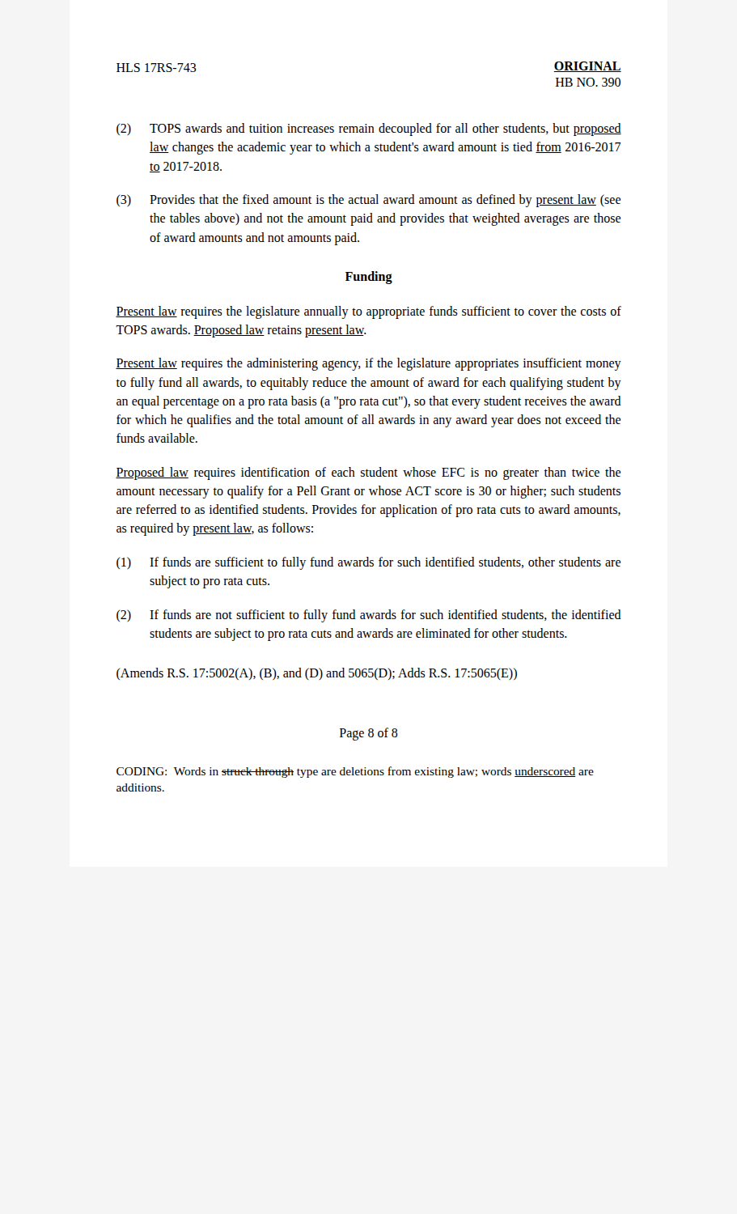HLS 17RS-743
ORIGINAL HB NO. 390
(2) TOPS awards and tuition increases remain decoupled for all other students, but proposed law changes the academic year to which a student's award amount is tied from 2016-2017 to 2017-2018.
(3) Provides that the fixed amount is the actual award amount as defined by present law (see the tables above) and not the amount paid and provides that weighted averages are those of award amounts and not amounts paid.
Funding
Present law requires the legislature annually to appropriate funds sufficient to cover the costs of TOPS awards. Proposed law retains present law.
Present law requires the administering agency, if the legislature appropriates insufficient money to fully fund all awards, to equitably reduce the amount of award for each qualifying student by an equal percentage on a pro rata basis (a "pro rata cut"), so that every student receives the award for which he qualifies and the total amount of all awards in any award year does not exceed the funds available.
Proposed law requires identification of each student whose EFC is no greater than twice the amount necessary to qualify for a Pell Grant or whose ACT score is 30 or higher; such students are referred to as identified students. Provides for application of pro rata cuts to award amounts, as required by present law, as follows:
(1) If funds are sufficient to fully fund awards for such identified students, other students are subject to pro rata cuts.
(2) If funds are not sufficient to fully fund awards for such identified students, the identified students are subject to pro rata cuts and awards are eliminated for other students.
(Amends R.S. 17:5002(A), (B), and (D) and 5065(D); Adds R.S. 17:5065(E))
Page 8 of 8
CODING: Words in struck through type are deletions from existing law; words underscored are additions.